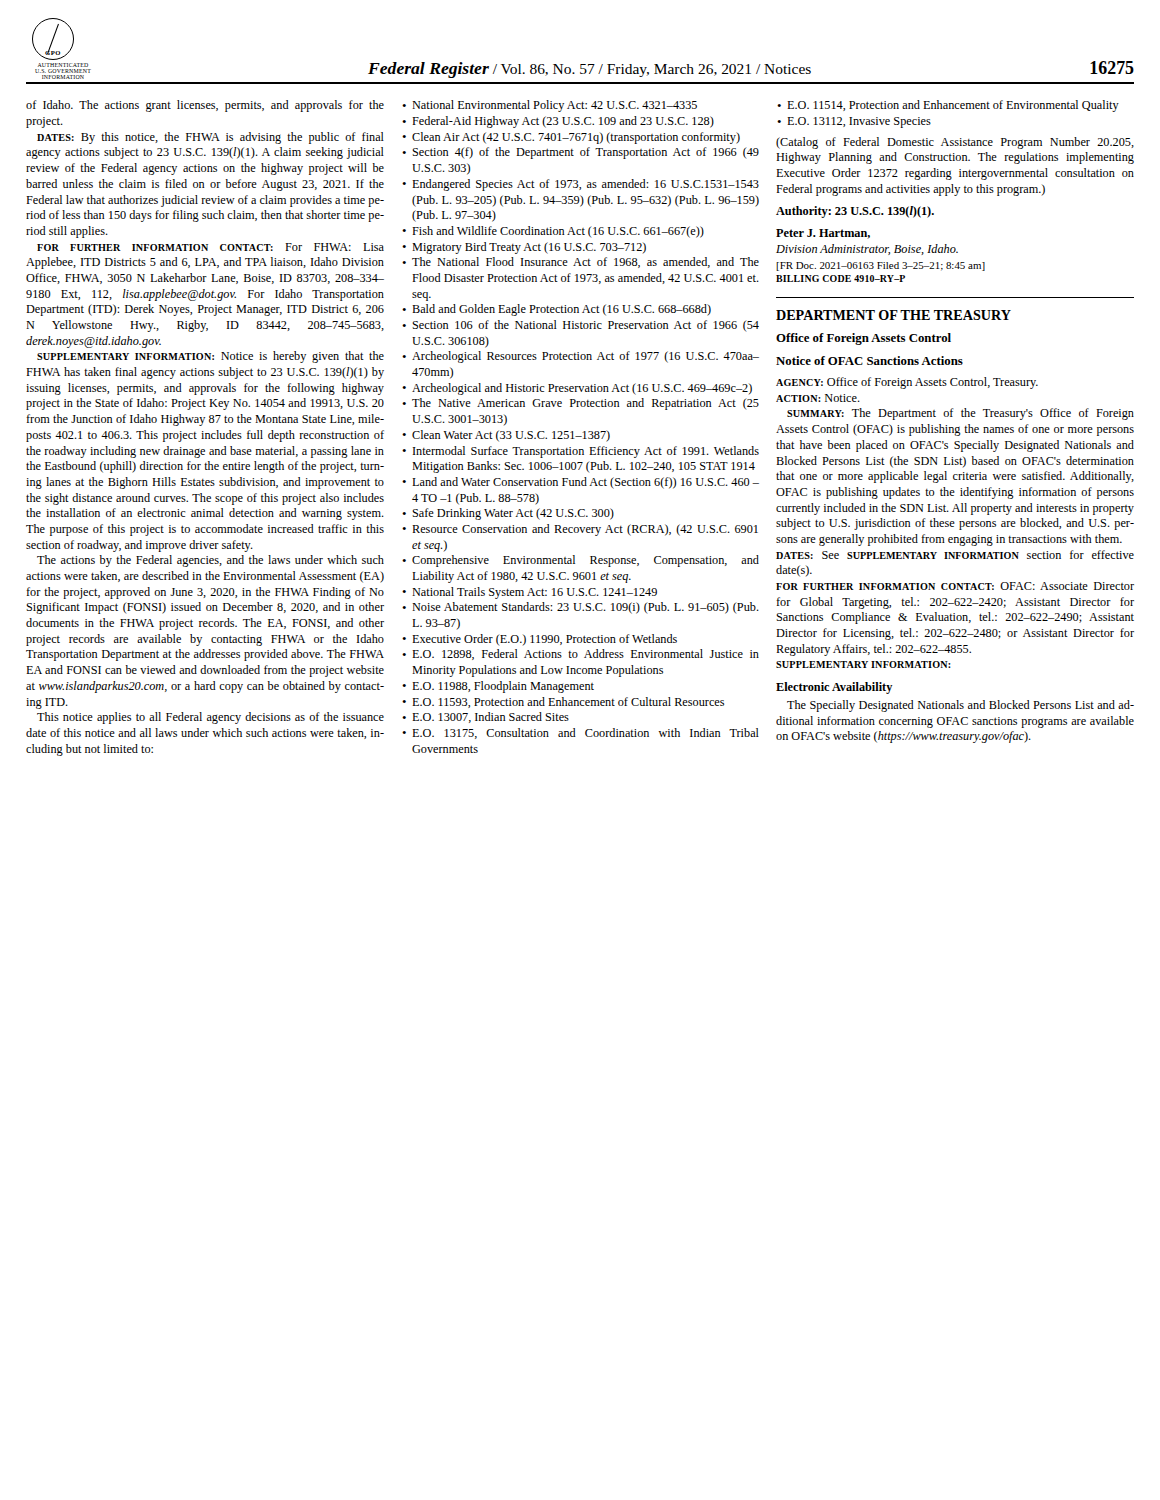Authenticated
U.S. Government
Information
Federal Register / Vol. 86, No. 57 / Friday, March 26, 2021 / Notices
16275
of Idaho. The actions grant licenses, permits, and approvals for the project.
Dates: By this notice, the FHWA is advising the public of final agency actions subject to 23 U.S.C. 139(l)(1). A claim seeking judicial review of the Federal agency actions on the highway project will be barred unless the claim is filed on or before August 23, 2021. If the Federal law that authorizes judicial review of a claim provides a time period of less than 150 days for filing such claim, then that shorter time period still applies.
For Further Information Contact: For FHWA: Lisa Applebee, ITD Districts 5 and 6, LPA, and TPA liaison, Idaho Division Office, FHWA, 3050 N Lakeharbor Lane, Boise, ID 83703, 208–334–9180 Ext, 112, lisa.applebee@dot.gov. For Idaho Transportation Department (ITD): Derek Noyes, Project Manager, ITD District 6, 206 N Yellowstone Hwy., Rigby, ID 83442, 208–745–5683, derek.noyes@itd.idaho.gov.
Supplementary Information: Notice is hereby given that the FHWA has taken final agency actions subject to 23 U.S.C. 139(l)(1) by issuing licenses, permits, and approvals for the following highway project in the State of Idaho: Project Key No. 14054 and 19913, U.S. 20 from the Junction of Idaho Highway 87 to the Montana State Line, mileposts 402.1 to 406.3. This project includes full depth reconstruction of the roadway including new drainage and base material, a passing lane in the Eastbound (uphill) direction for the entire length of the project, turning lanes at the Bighorn Hills Estates subdivision, and improvement to the sight distance around curves. The scope of this project also includes the installation of an electronic animal detection and warning system. The purpose of this project is to accommodate increased traffic in this section of roadway, and improve driver safety.
The actions by the Federal agencies, and the laws under which such actions were taken, are described in the Environmental Assessment (EA) for the project, approved on June 3, 2020, in the FHWA Finding of No Significant Impact (FONSI) issued on December 8, 2020, and in other documents in the FHWA project records. The EA, FONSI, and other project records are available by contacting FHWA or the Idaho Transportation Department at the addresses provided above. The FHWA EA and FONSI can be viewed and downloaded from the project website at www.islandparkus20.com, or a hard copy can be obtained by contacting ITD.
This notice applies to all Federal agency decisions as of the issuance date of this notice and all laws under which such actions were taken, including but not limited to:
National Environmental Policy Act: 42 U.S.C. 4321–4335
Federal-Aid Highway Act (23 U.S.C. 109 and 23 U.S.C. 128)
Clean Air Act (42 U.S.C. 7401–7671q) (transportation conformity)
Section 4(f) of the Department of Transportation Act of 1966 (49 U.S.C. 303)
Endangered Species Act of 1973, as amended: 16 U.S.C.1531–1543 (Pub. L. 93–205) (Pub. L. 94–359) (Pub. L. 95–632) (Pub. L. 96–159) (Pub. L. 97–304)
Fish and Wildlife Coordination Act (16 U.S.C. 661–667(e))
Migratory Bird Treaty Act (16 U.S.C. 703–712)
The National Flood Insurance Act of 1968, as amended, and The Flood Disaster Protection Act of 1973, as amended, 42 U.S.C. 4001 et. seq.
Bald and Golden Eagle Protection Act (16 U.S.C. 668–668d)
Section 106 of the National Historic Preservation Act of 1966 (54 U.S.C. 306108)
Archeological Resources Protection Act of 1977 (16 U.S.C. 470aa–470mm)
Archeological and Historic Preservation Act (16 U.S.C. 469–469c–2)
The Native American Grave Protection and Repatriation Act (25 U.S.C. 3001–3013)
Clean Water Act (33 U.S.C. 1251–1387)
Intermodal Surface Transportation Efficiency Act of 1991. Wetlands Mitigation Banks: Sec. 1006–1007 (Pub. L. 102–240, 105 STAT 1914
Land and Water Conservation Fund Act (Section 6(f)) 16 U.S.C. 460 –4 TO –1 (Pub. L. 88–578)
Safe Drinking Water Act (42 U.S.C. 300)
Resource Conservation and Recovery Act (RCRA), (42 U.S.C. 6901 et seq.)
Comprehensive Environmental Response, Compensation, and Liability Act of 1980, 42 U.S.C. 9601 et seq.
National Trails System Act: 16 U.S.C. 1241–1249
Noise Abatement Standards: 23 U.S.C. 109(i) (Pub. L. 91–605) (Pub. L. 93–87)
Executive Order (E.O.) 11990, Protection of Wetlands
E.O. 12898, Federal Actions to Address Environmental Justice in Minority Populations and Low Income Populations
E.O. 11988, Floodplain Management
E.O. 11593, Protection and Enhancement of Cultural Resources
E.O. 13007, Indian Sacred Sites
E.O. 13175, Consultation and Coordination with Indian Tribal Governments
E.O. 11514, Protection and Enhancement of Environmental Quality
E.O. 13112, Invasive Species
(Catalog of Federal Domestic Assistance Program Number 20.205, Highway Planning and Construction. The regulations implementing Executive Order 12372 regarding intergovernmental consultation on Federal programs and activities apply to this program.)
Authority: 23 U.S.C. 139(l)(1).
Peter J. Hartman,
Division Administrator, Boise, Idaho.
[FR Doc. 2021–06163 Filed 3–25–21; 8:45 am]
BILLING CODE 4910–RY–P
DEPARTMENT OF THE TREASURY
Office of Foreign Assets Control
Notice of OFAC Sanctions Actions
Agency: Office of Foreign Assets Control, Treasury.
Action: Notice.
Summary: The Department of the Treasury's Office of Foreign Assets Control (OFAC) is publishing the names of one or more persons that have been placed on OFAC's Specially Designated Nationals and Blocked Persons List (the SDN List) based on OFAC's determination that one or more applicable legal criteria were satisfied. Additionally, OFAC is publishing updates to the identifying information of persons currently included in the SDN List. All property and interests in property subject to U.S. jurisdiction of these persons are blocked, and U.S. persons are generally prohibited from engaging in transactions with them.
Dates: See Supplementary Information section for effective date(s).
For Further Information Contact: OFAC: Associate Director for Global Targeting, tel.: 202–622–2420; Assistant Director for Sanctions Compliance & Evaluation, tel.: 202–622–2490; Assistant Director for Licensing, tel.: 202–622–2480; or Assistant Director for Regulatory Affairs, tel.: 202–622–4855.
Supplementary Information:
Electronic Availability
The Specially Designated Nationals and Blocked Persons List and additional information concerning OFAC sanctions programs are available on OFAC's website (https://www.treasury.gov/ofac).